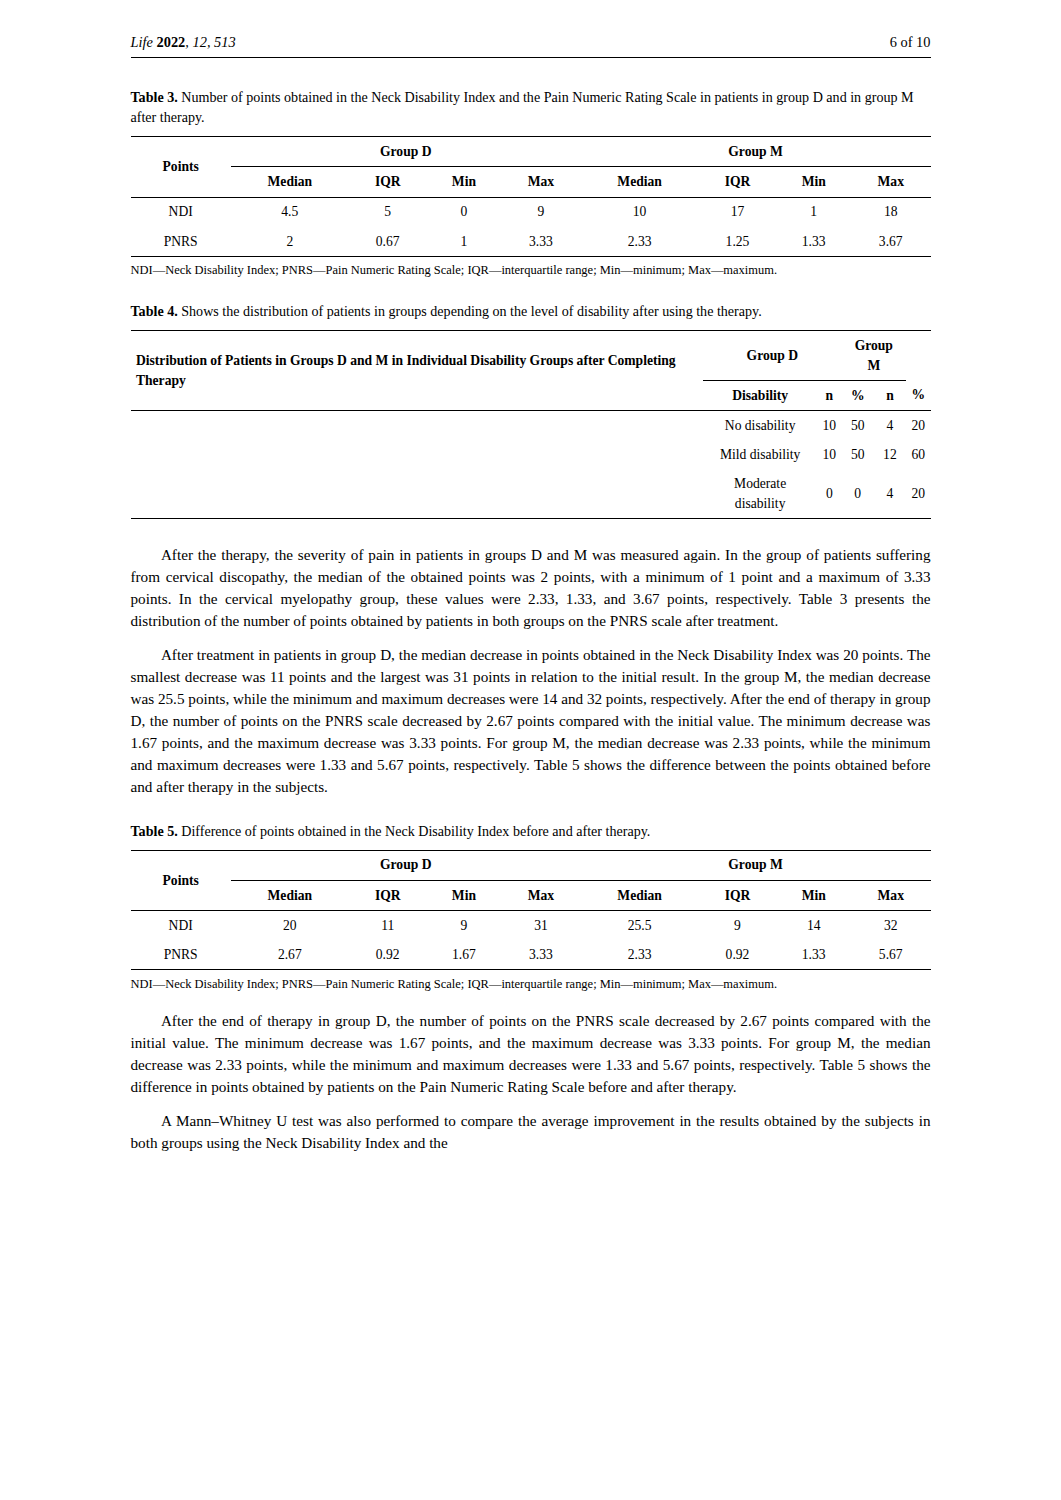Life 2022, 12, 513
6 of 10
Table 3. Number of points obtained in the Neck Disability Index and the Pain Numeric Rating Scale in patients in group D and in group M after therapy.
| Points | Group D | Group M |
| --- | --- | --- |
| Median | IQR | Min | Max | Median | IQR | Min | Max |
| NDI | 4.5 | 5 | 0 | 9 | 10 | 17 | 1 | 18 |
| PNRS | 2 | 0.67 | 1 | 3.33 | 2.33 | 1.25 | 1.33 | 3.67 |
NDI—Neck Disability Index; PNRS—Pain Numeric Rating Scale; IQR—interquartile range; Min—minimum; Max—maximum.
Table 4. Shows the distribution of patients in groups depending on the level of disability after using the therapy.
| Distribution of Patients in Groups D and M in Individual Disability Groups after Completing Therapy | Group D | Group M |
| --- | --- | --- |
| Disability | n | % | n | % |
| | No disability | 10 | 50 | 4 | 20 |
| | Mild disability | 10 | 50 | 12 | 60 |
| | Moderate disability | 0 | 0 | 4 | 20 |
After the therapy, the severity of pain in patients in groups D and M was measured again. In the group of patients suffering from cervical discopathy, the median of the obtained points was 2 points, with a minimum of 1 point and a maximum of 3.33 points. In the cervical myelopathy group, these values were 2.33, 1.33, and 3.67 points, respectively. Table 3 presents the distribution of the number of points obtained by patients in both groups on the PNRS scale after treatment.
After treatment in patients in group D, the median decrease in points obtained in the Neck Disability Index was 20 points. The smallest decrease was 11 points and the largest was 31 points in relation to the initial result. In the group M, the median decrease was 25.5 points, while the minimum and maximum decreases were 14 and 32 points, respectively. After the end of therapy in group D, the number of points on the PNRS scale decreased by 2.67 points compared with the initial value. The minimum decrease was 1.67 points, and the maximum decrease was 3.33 points. For group M, the median decrease was 2.33 points, while the minimum and maximum decreases were 1.33 and 5.67 points, respectively. Table 5 shows the difference between the points obtained before and after therapy in the subjects.
Table 5. Difference of points obtained in the Neck Disability Index before and after therapy.
| Points | Group D | Group M |
| --- | --- | --- |
| Median | IQR | Min | Max | Median | IQR | Min | Max |
| NDI | 20 | 11 | 9 | 31 | 25.5 | 9 | 14 | 32 |
| PNRS | 2.67 | 0.92 | 1.67 | 3.33 | 2.33 | 0.92 | 1.33 | 5.67 |
NDI—Neck Disability Index; PNRS—Pain Numeric Rating Scale; IQR—interquartile range; Min—minimum; Max—maximum.
After the end of therapy in group D, the number of points on the PNRS scale decreased by 2.67 points compared with the initial value. The minimum decrease was 1.67 points, and the maximum decrease was 3.33 points. For group M, the median decrease was 2.33 points, while the minimum and maximum decreases were 1.33 and 5.67 points, respectively. Table 5 shows the difference in points obtained by patients on the Pain Numeric Rating Scale before and after therapy.
A Mann–Whitney U test was also performed to compare the average improvement in the results obtained by the subjects in both groups using the Neck Disability Index and the